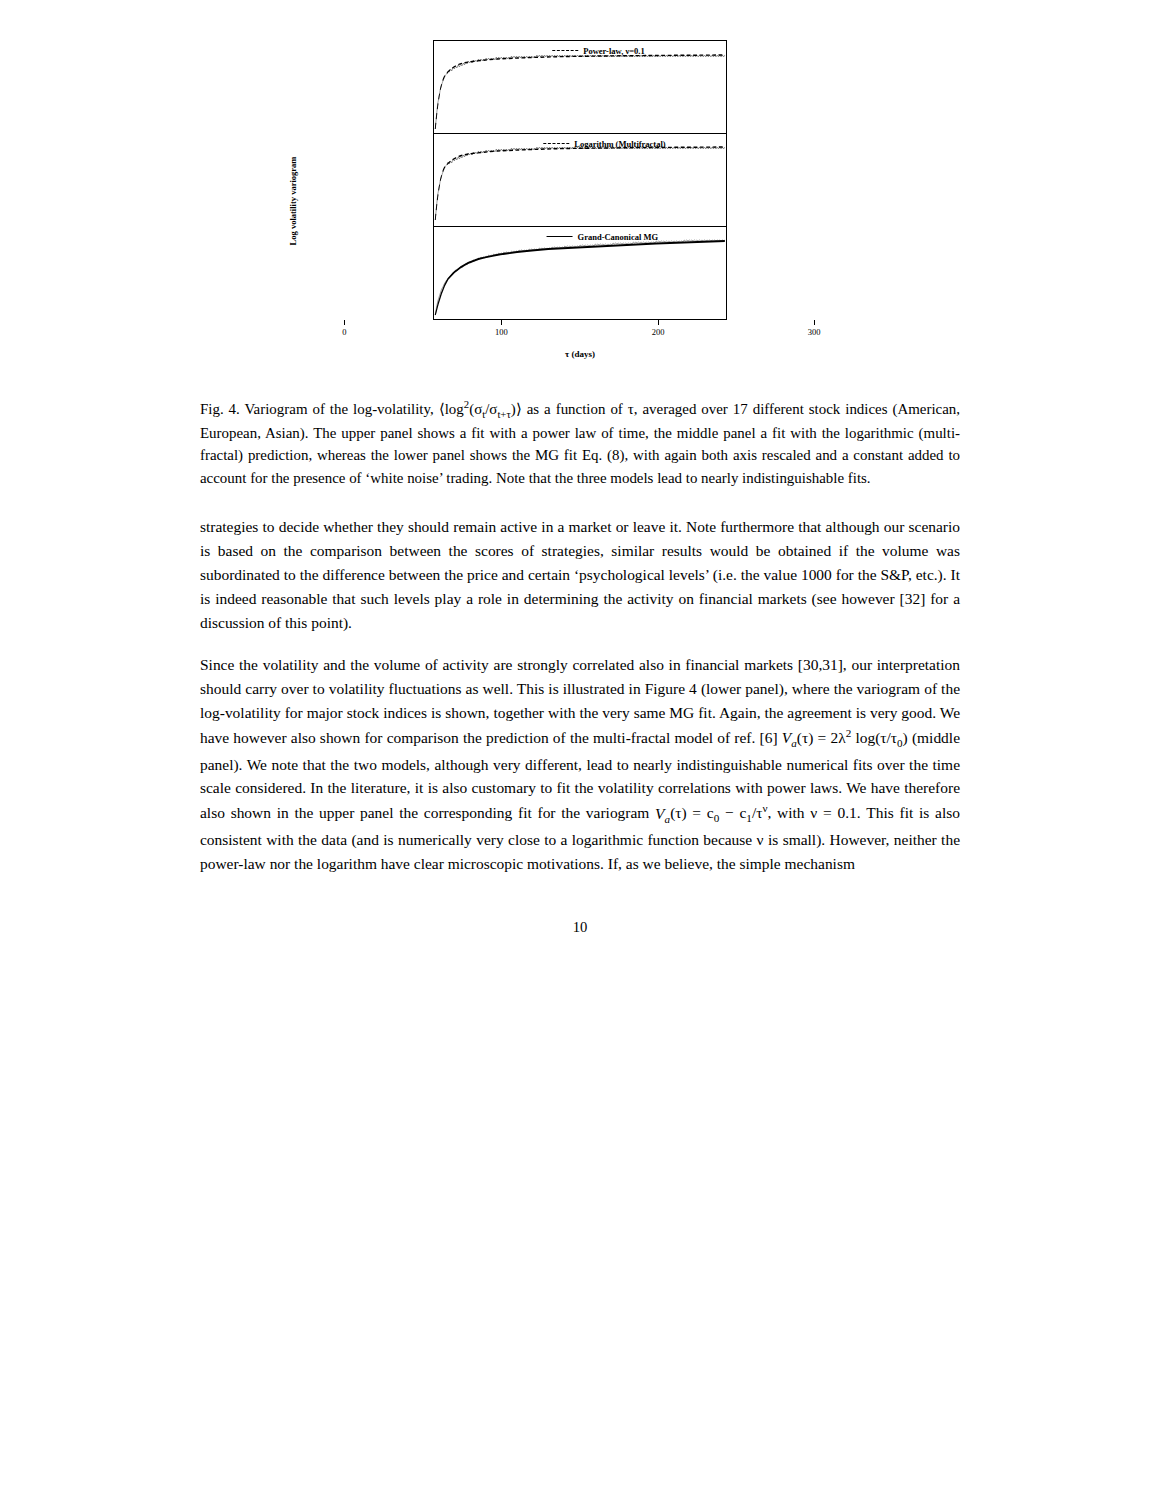Log volatility variogram
Power-law, ν=0.1
Logarithm (Multifractal)
Grand-Canonical MG
0 100 200 300
τ (days)
Fig. 4. Variogram of the log-volatility, ⟨log2(σt/σt+τ)⟩ as a function of τ, averaged over 17 different stock indices (American, European, Asian). The upper panel shows a fit with a power law of time, the middle panel a fit with the logarithmic (multi-fractal) prediction, whereas the lower panel shows the MG fit Eq. (8), with again both axis rescaled and a constant added to account for the presence of ‘white noise’ trading. Note that the three models lead to nearly indistinguishable fits.
strategies to decide whether they should remain active in a market or leave it. Note furthermore that although our scenario is based on the comparison between the scores of strategies, similar results would be obtained if the volume was subordinated to the difference between the price and certain ‘psychological levels’ (i.e. the value 1000 for the S&P, etc.). It is indeed reasonable that such levels play a role in determining the activity on financial markets (see however [32] for a discussion of this point).
Since the volatility and the volume of activity are strongly correlated also in financial markets [30,31], our interpretation should carry over to volatility fluctuations as well. This is illustrated in Figure 4 (lower panel), where the variogram of the log-volatility for major stock indices is shown, together with the very same MG fit. Again, the agreement is very good. We have however also shown for comparison the prediction of the multi-fractal model of ref. [6] Va(τ) = 2λ2 log(τ/τ0) (middle panel). We note that the two models, although very different, lead to nearly indistinguishable numerical fits over the time scale considered. In the literature, it is also customary to fit the volatility correlations with power laws. We have therefore also shown in the upper panel the corresponding fit for the variogram Va(τ) = c0 − c1/τν, with ν = 0.1. This fit is also consistent with the data (and is numerically very close to a logarithmic function because ν is small). However, neither the power-law nor the logarithm have clear microscopic motivations. If, as we believe, the simple mechanism
10